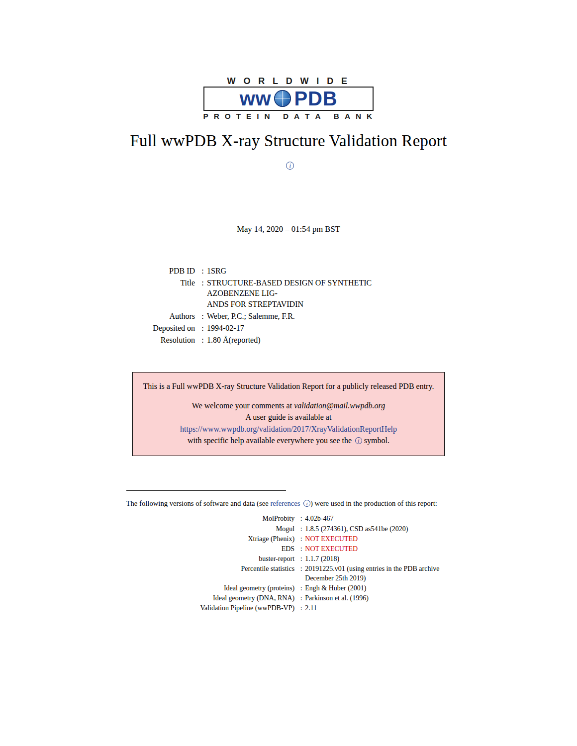W O R L D W I D E
ww PDB
P R O T E I N D A T A B A N K
Full wwPDB X-ray Structure Validation Report i
May 14, 2020 – 01:54 pm BST
| PDB ID | : | 1SRG |
| Title | : | STRUCTURE-BASED DESIGN OF SYNTHETIC AZOBENZENE LIG- ANDS FOR STREPTAVIDIN |
| Authors | : | Weber, P.C.; Salemme, F.R. |
| Deposited on | : | 1994-02-17 |
| Resolution | : | 1.80 Å(reported) |
This is a Full wwPDB X-ray Structure Validation Report for a publicly released PDB entry.
We welcome your comments at validation@mail.wwpdb.org
A user guide is available at
https://www.wwpdb.org/validation/2017/XrayValidationReportHelp
with specific help available everywhere you see the i symbol.
The following versions of software and data (see references i) were used in the production of this report:
| MolProbity | : | 4.02b-467 |
| Mogul | : | 1.8.5 (274361), CSD as541be (2020) |
| Xtriage (Phenix) | : | NOT EXECUTED |
| EDS | : | NOT EXECUTED |
| buster-report | : | 1.1.7 (2018) |
| Percentile statistics | : | 20191225.v01 (using entries in the PDB archive December 25th 2019) |
| Ideal geometry (proteins) | : | Engh & Huber (2001) |
| Ideal geometry (DNA, RNA) | : | Parkinson et al. (1996) |
| Validation Pipeline (wwPDB-VP) | : | 2.11 |